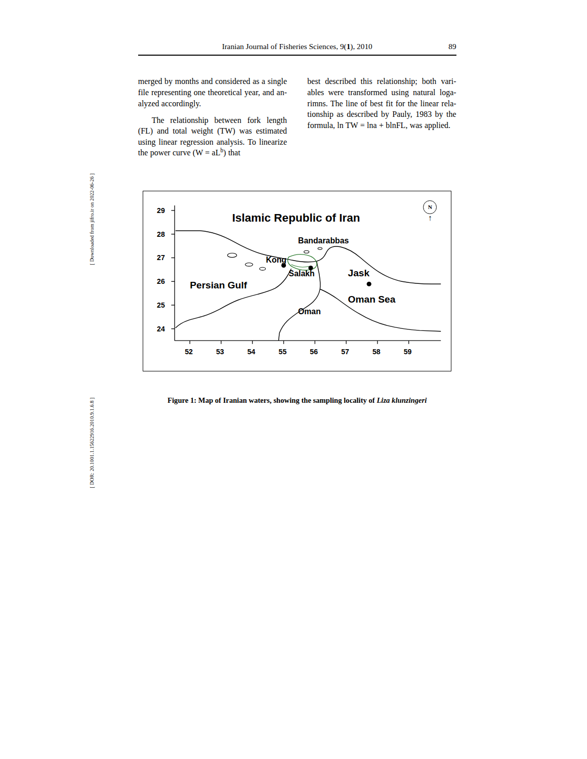Iranian Journal of Fisheries Sciences, 9(1), 2010
89
merged by months and considered as a single file representing one theoretical year, and analyzed accordingly.
The relationship between fork length (FL) and total weight (TW) was estimated using linear regression analysis. To linearize the power curve (W = aLb) that
best described this relationship; both variables were transformed using natural logarimns. The line of best fit for the linear relationship as described by Pauly, 1983 by the formula, ln TW = lna + blnFL, was applied.
N
↑
29 28 27 26 25 24 52 53 54 55 56 57 58 59 Islamic Republic of Iran Bandarabbas Kong Salakh Jask Persian Gulf Oman Sea Oman
Figure 1: Map of Iranian waters, showing the sampling locality of Liza klunzingeri
[ Downloaded from jifro.ir on 2022-06-26 ]
[ DOR: 20.1001.1.15622916.2010.9.1.6.8 ]